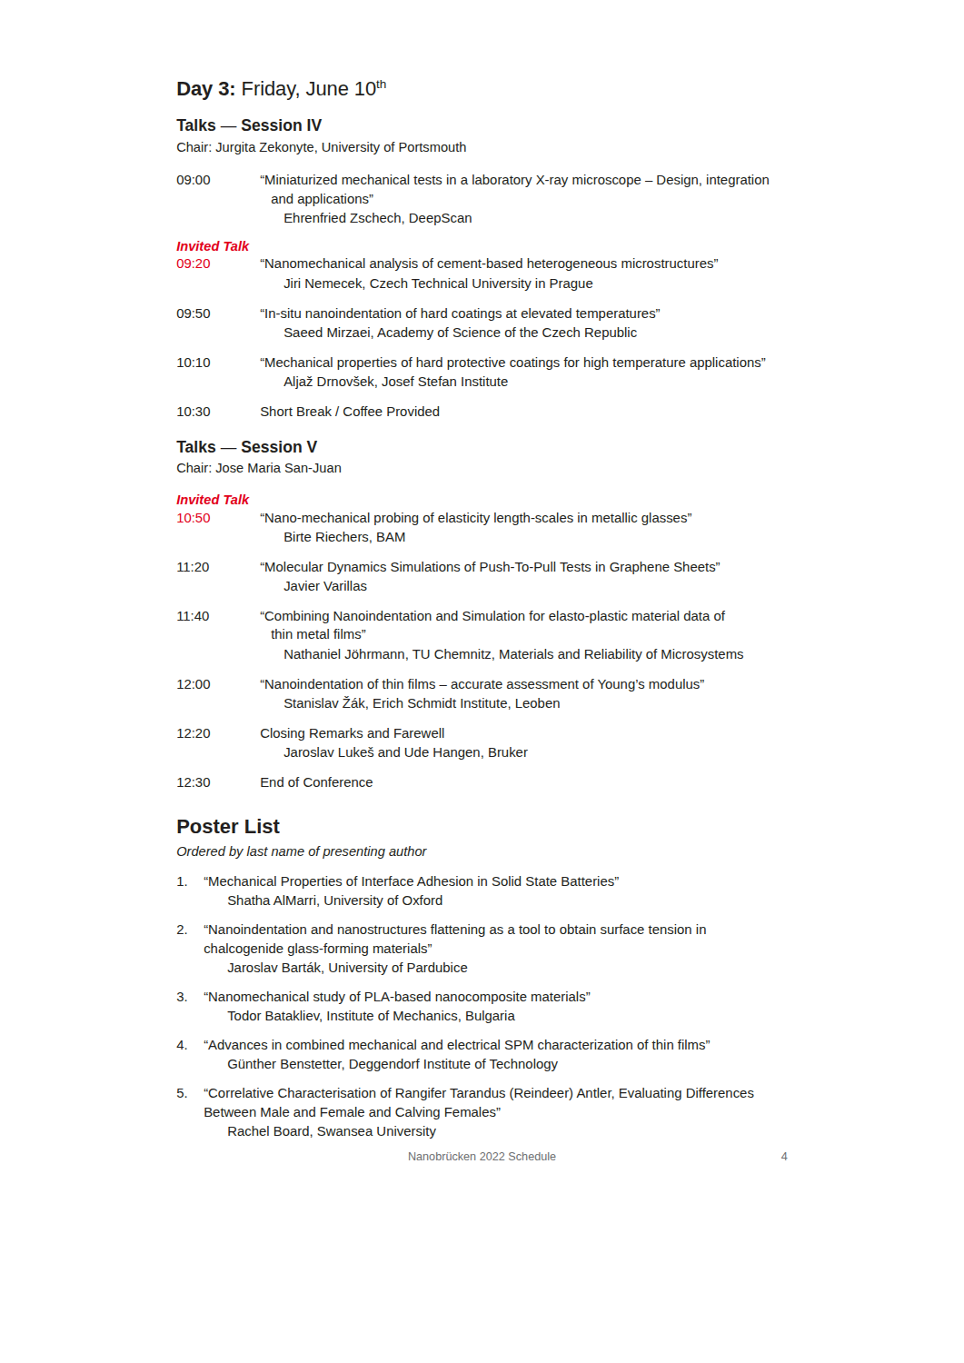Day 3: Friday, June 10th
Talks — Session IV
Chair: Jurgita Zekonyte, University of Portsmouth
| 09:00 | “Miniaturized mechanical tests in a laboratory X-ray microscope – Design, integration and applications” Ehrenfried Zschech, DeepScan |
Invited Talk
| 09:20 | “Nanomechanical analysis of cement-based heterogeneous microstructures” Jiri Nemecek, Czech Technical University in Prague |
| 09:50 | “In-situ nanoindentation of hard coatings at elevated temperatures” Saeed Mirzaei, Academy of Science of the Czech Republic |
| 10:10 | “Mechanical properties of hard protective coatings for high temperature applications” Aljaž Drnovšek, Josef Stefan Institute |
| 10:30 | Short Break / Coffee Provided |
Talks — Session V
Chair: Jose Maria San-Juan
Invited Talk
| 10:50 | “Nano-mechanical probing of elasticity length-scales in metallic glasses” Birte Riechers, BAM |
| 11:20 | “Molecular Dynamics Simulations of Push-To-Pull Tests in Graphene Sheets” Javier Varillas |
| 11:40 | “Combining Nanoindentation and Simulation for elasto-plastic material data of thin metal films” Nathaniel Jöhrmann, TU Chemnitz, Materials and Reliability of Microsystems |
| 12:00 | “Nanoindentation of thin films – accurate assessment of Young’s modulus” Stanislav Žák, Erich Schmidt Institute, Leoben |
| 12:20 | Closing Remarks and Farewell Jaroslav Lukeš and Ude Hangen, Bruker |
| 12:30 | End of Conference |
Poster List
Ordered by last name of presenting author
“Mechanical Properties of Interface Adhesion in Solid State Batteries” Shatha AlMarri, University of Oxford
“Nanoindentation and nanostructures flattening as a tool to obtain surface tension in chalcogenide glass-forming materials” Jaroslav Barták, University of Pardubice
“Nanomechanical study of PLA-based nanocomposite materials” Todor Batakliev, Institute of Mechanics, Bulgaria
“Advances in combined mechanical and electrical SPM characterization of thin films” Günther Benstetter, Deggendorf Institute of Technology
“Correlative Characterisation of Rangifer Tarandus (Reindeer) Antler, Evaluating Differences Between Male and Female and Calving Females” Rachel Board, Swansea University
Nanobrücken 2022 Schedule
4